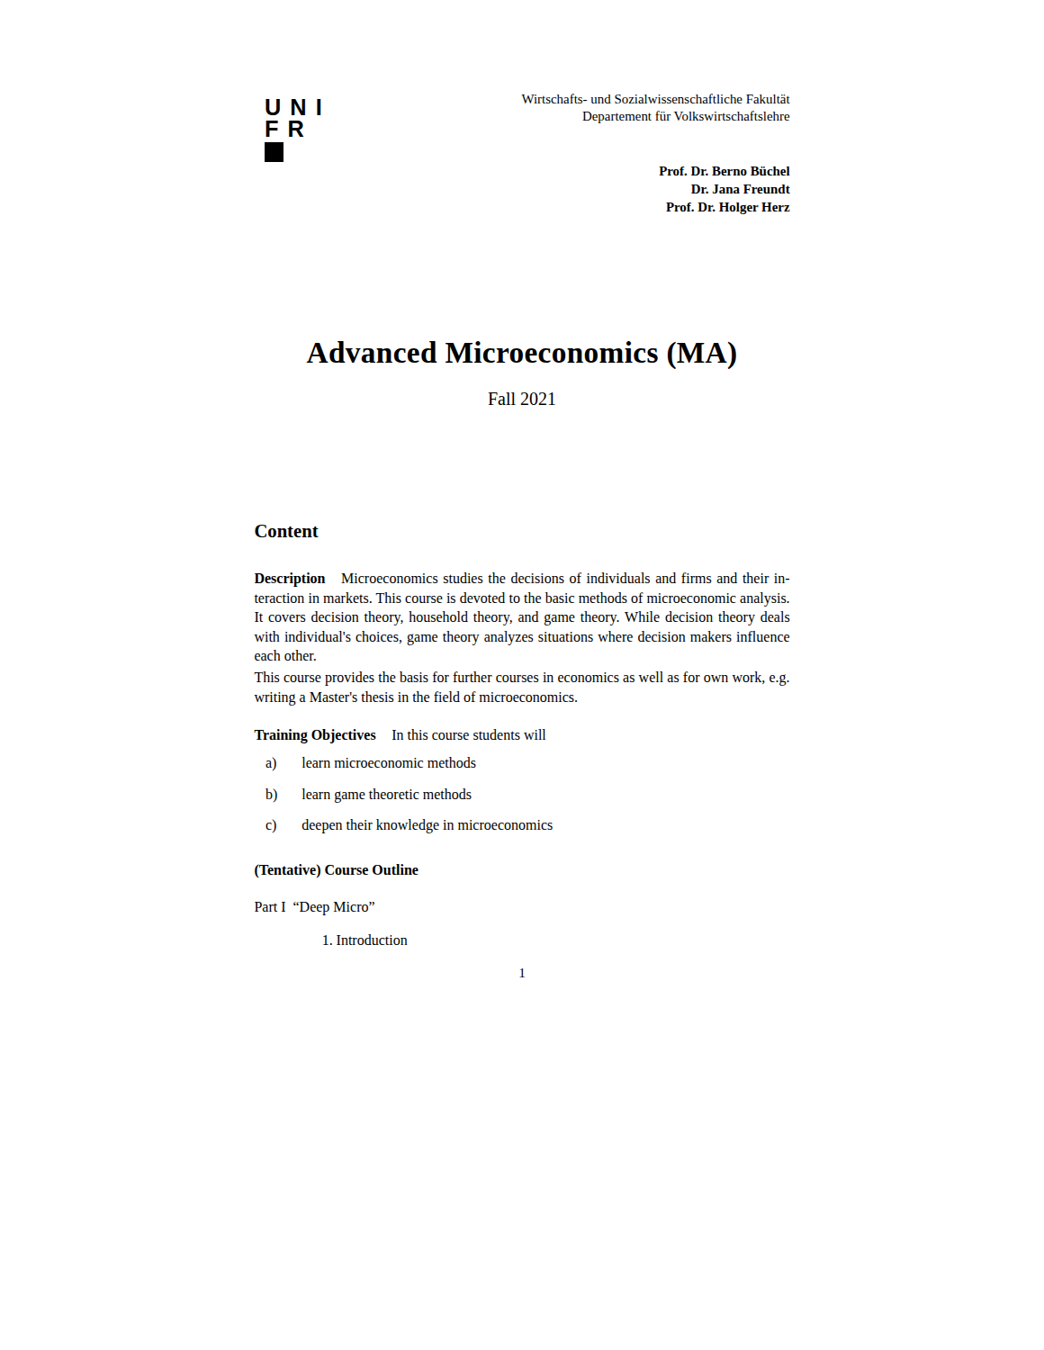U N I
F R
Wirtschafts- und Sozialwissenschaftliche Fakultät
Departement für Volkswirtschaftslehre
Prof. Dr. Berno Büchel
Dr. Jana Freundt
Prof. Dr. Holger Herz
Advanced Microeconomics (MA)
Fall 2021
Content
Description Microeconomics studies the decisions of individuals and firms and their interaction in markets. This course is devoted to the basic methods of microeconomic analysis. It covers decision theory, household theory, and game theory. While decision theory deals with individual's choices, game theory analyzes situations where decision makers influence each other.
This course provides the basis for further courses in economics as well as for own work, e.g. writing a Master's thesis in the field of microeconomics.
Training Objectives In this course students will
a) learn microeconomic methods
b) learn game theoretic methods
c) deepen their knowledge in microeconomics
(Tentative) Course Outline
Part I “Deep Micro”
1. Introduction
1